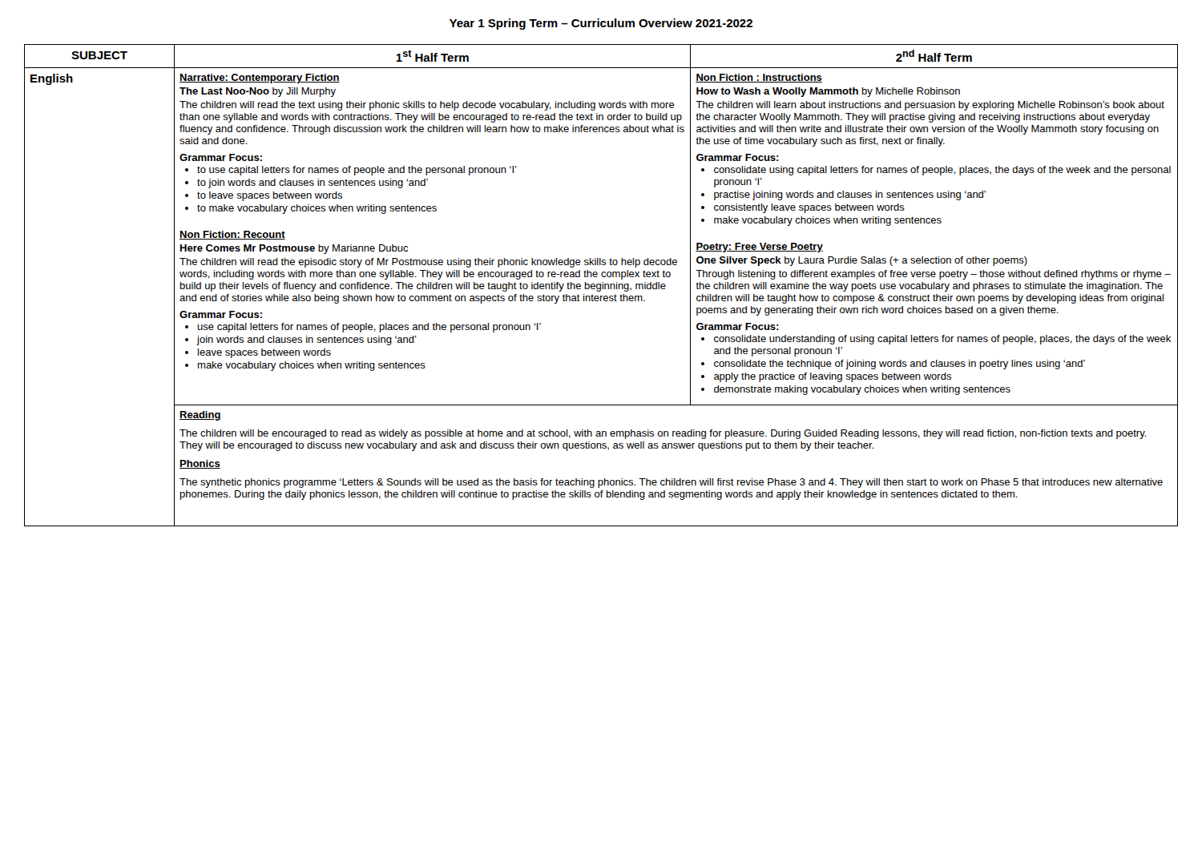Year 1 Spring Term – Curriculum Overview 2021-2022
| SUBJECT | 1 st Half Term | 2 nd Half Term |
| --- | --- | --- |
| English | Narrative: Contemporary Fiction The Last Noo-Noo by Jill Murphy The children will read the text using their phonic skills to help decode vocabulary, including words with more than one syllable and words with contractions. They will be encouraged to re-read the text in order to build up fluency and confidence. Through discussion work the children will learn how to make inferences about what is said and done. Grammar Focus: to use capital letters for names of people and the personal pronoun ‘I’ to join words and clauses in sentences using ‘and’ to leave spaces between words to make vocabulary choices when writing sentences Non Fiction: Recount Here Comes Mr Postmouse by Marianne Dubuc The children will read the episodic story of Mr Postmouse using their phonic knowledge skills to help decode words, including words with more than one syllable. They will be encouraged to re-read the complex text to build up their levels of fluency and confidence. The children will be taught to identify the beginning, middle and end of stories while also being shown how to comment on aspects of the story that interest them. Grammar Focus: use capital letters for names of people, places and the personal pronoun ‘I’ join words and clauses in sentences using ‘and’ leave spaces between words make vocabulary choices when writing sentences | Non Fiction : Instructions How to Wash a Woolly Mammoth by Michelle Robinson The children will learn about instructions and persuasion by exploring Michelle Robinson’s book about the character Woolly Mammoth. They will practise giving and receiving instructions about everyday activities and will then write and illustrate their own version of the Woolly Mammoth story focusing on the use of time vocabulary such as first, next or finally. Grammar Focus: consolidate using capital letters for names of people, places, the days of the week and the personal pronoun ‘I’ practise joining words and clauses in sentences using ‘and’ consistently leave spaces between words make vocabulary choices when writing sentences Poetry: Free Verse Poetry One Silver Speck by Laura Purdie Salas (+ a selection of other poems) Through listening to different examples of free verse poetry – those without defined rhythms or rhyme – the children will examine the way poets use vocabulary and phrases to stimulate the imagination. The children will be taught how to compose & construct their own poems by developing ideas from original poems and by generating their own rich word choices based on a given theme. Grammar Focus: consolidate understanding of using capital letters for names of people, places, the days of the week and the personal pronoun ‘I’ consolidate the technique of joining words and clauses in poetry lines using ‘and’ apply the practice of leaving spaces between words demonstrate making vocabulary choices when writing sentences |
| Reading The children will be encouraged to read as widely as possible at home and at school, with an emphasis on reading for pleasure. During Guided Reading lessons, they will read fiction, non-fiction texts and poetry. They will be encouraged to discuss new vocabulary and ask and discuss their own questions, as well as answer questions put to them by their teacher. Phonics The synthetic phonics programme ‘Letters & Sounds will be used as the basis for teaching phonics. The children will first revise Phase 3 and 4. They will then start to work on Phase 5 that introduces new alternative phonemes. During the daily phonics lesson, the children will continue to practise the skills of blending and segmenting words and apply their knowledge in sentences dictated to them. |